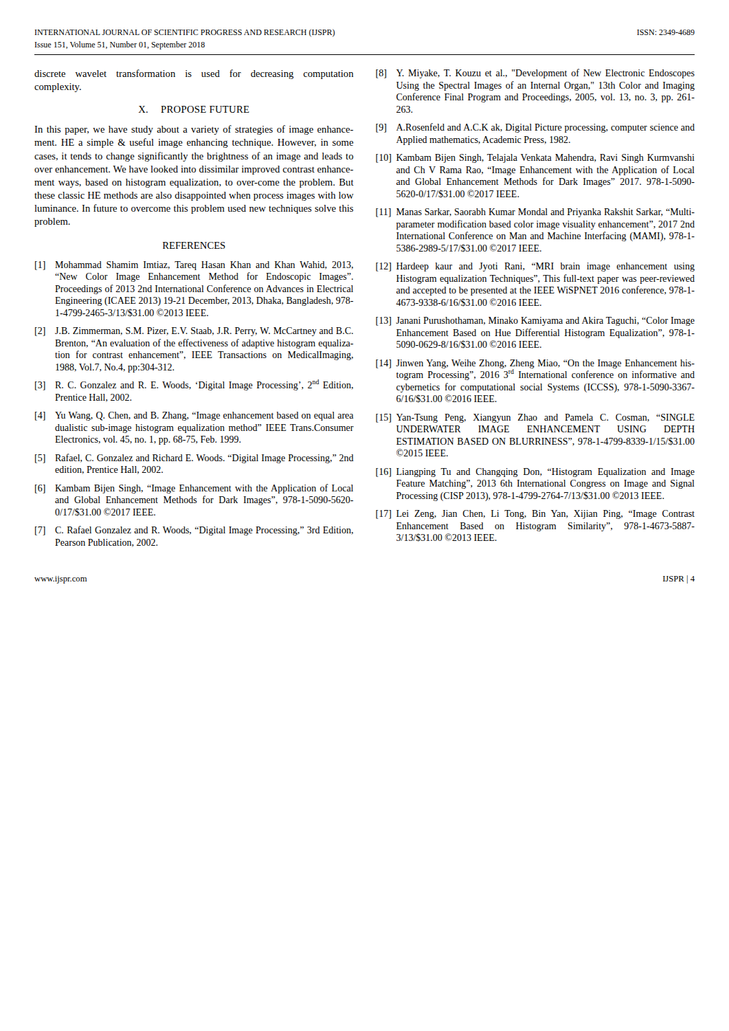International Journal of Scientific Progress and Research (IJSPR) ISSN: 2349-4689
Issue 151, Volume 51, Number 01, September 2018
discrete wavelet transformation is used for decreasing computation complexity.
X. Propose Future
In this paper, we have study about a variety of strategies of image enhancement. HE a simple & useful image enhancing technique. However, in some cases, it tends to change significantly the brightness of an image and leads to over enhancement. We have looked into dissimilar improved contrast enhancement ways, based on histogram equalization, to over-come the problem. But these classic HE methods are also disappointed when process images with low luminance. In future to overcome this problem used new techniques solve this problem.
References
Mohammad Shamim Imtiaz, Tareq Hasan Khan and Khan Wahid, 2013, “New Color Image Enhancement Method for Endoscopic Images”. Proceedings of 2013 2nd International Conference on Advances in Electrical Engineering (ICAEE 2013) 19-21 December, 2013, Dhaka, Bangladesh, 978-1-4799-2465-3/13/$31.00 ©2013 IEEE.
J.B. Zimmerman, S.M. Pizer, E.V. Staab, J.R. Perry, W. McCartney and B.C. Brenton, “An evaluation of the effectiveness of adaptive histogram equalization for contrast enhancement”, IEEE Transactions on MedicalImaging, 1988, Vol.7, No.4, pp:304-312.
R. C. Gonzalez and R. E. Woods, ‘Digital Image Processing’, 2nd Edition, Prentice Hall, 2002.
Yu Wang, Q. Chen, and B. Zhang, “Image enhancement based on equal area dualistic sub-image histogram equalization method” IEEE Trans.Consumer Electronics, vol. 45, no. 1, pp. 68-75, Feb. 1999.
Rafael, C. Gonzalez and Richard E. Woods. “Digital Image Processing,” 2nd edition, Prentice Hall, 2002.
Kambam Bijen Singh, “Image Enhancement with the Application of Local and Global Enhancement Methods for Dark Images”, 978-1-5090-5620-0/17/$31.00 ©2017 IEEE.
C. Rafael Gonzalez and R. Woods, “Digital Image Processing,” 3rd Edition, Pearson Publication, 2002.
Y. Miyake, T. Kouzu et al., "Development of New Electronic Endoscopes Using the Spectral Images of an Internal Organ," 13th Color and Imaging Conference Final Program and Proceedings, 2005, vol. 13, no. 3, pp. 261-263.
A.Rosenfeld and A.C.K ak, Digital Picture processing, computer science and Applied mathematics, Academic Press, 1982.
Kambam Bijen Singh, Telajala Venkata Mahendra, Ravi Singh Kurmvanshi and Ch V Rama Rao, “Image Enhancement with the Application of Local and Global Enhancement Methods for Dark Images” 2017. 978-1-5090-5620-0/17/$31.00 ©2017 IEEE.
Manas Sarkar, Saorabh Kumar Mondal and Priyanka Rakshit Sarkar, “Multi-parameter modification based color image visuality enhancement”, 2017 2nd International Conference on Man and Machine Interfacing (MAMI), 978-1-5386-2989-5/17/$31.00 ©2017 IEEE.
Hardeep kaur and Jyoti Rani, “MRI brain image enhancement using Histogram equalization Techniques”, This full-text paper was peer-reviewed and accepted to be presented at the IEEE WiSPNET 2016 conference, 978-1-4673-9338-6/16/$31.00 ©2016 IEEE.
Janani Purushothaman, Minako Kamiyama and Akira Taguchi, “Color Image Enhancement Based on Hue Differential Histogram Equalization”, 978-1-5090-0629-8/16/$31.00 ©2016 IEEE.
Jinwen Yang, Weihe Zhong, Zheng Miao, “On the Image Enhancement histogram Processing”, 2016 3rd International conference on informative and cybernetics for computational social Systems (ICCSS), 978-1-5090-3367-6/16/$31.00 ©2016 IEEE.
Yan-Tsung Peng, Xiangyun Zhao and Pamela C. Cosman, “SINGLE UNDERWATER IMAGE ENHANCEMENT USING DEPTH ESTIMATION BASED ON BLURRINESS”, 978-1-4799-8339-1/15/$31.00 ©2015 IEEE.
Liangping Tu and Changqing Don, “Histogram Equalization and Image Feature Matching”, 2013 6th International Congress on Image and Signal Processing (CISP 2013), 978-1-4799-2764-7/13/$31.00 ©2013 IEEE.
Lei Zeng, Jian Chen, Li Tong, Bin Yan, Xijian Ping, “Image Contrast Enhancement Based on Histogram Similarity”, 978-1-4673-5887-3/13/$31.00 ©2013 IEEE.
www.ijspr.com IJSPR | 4